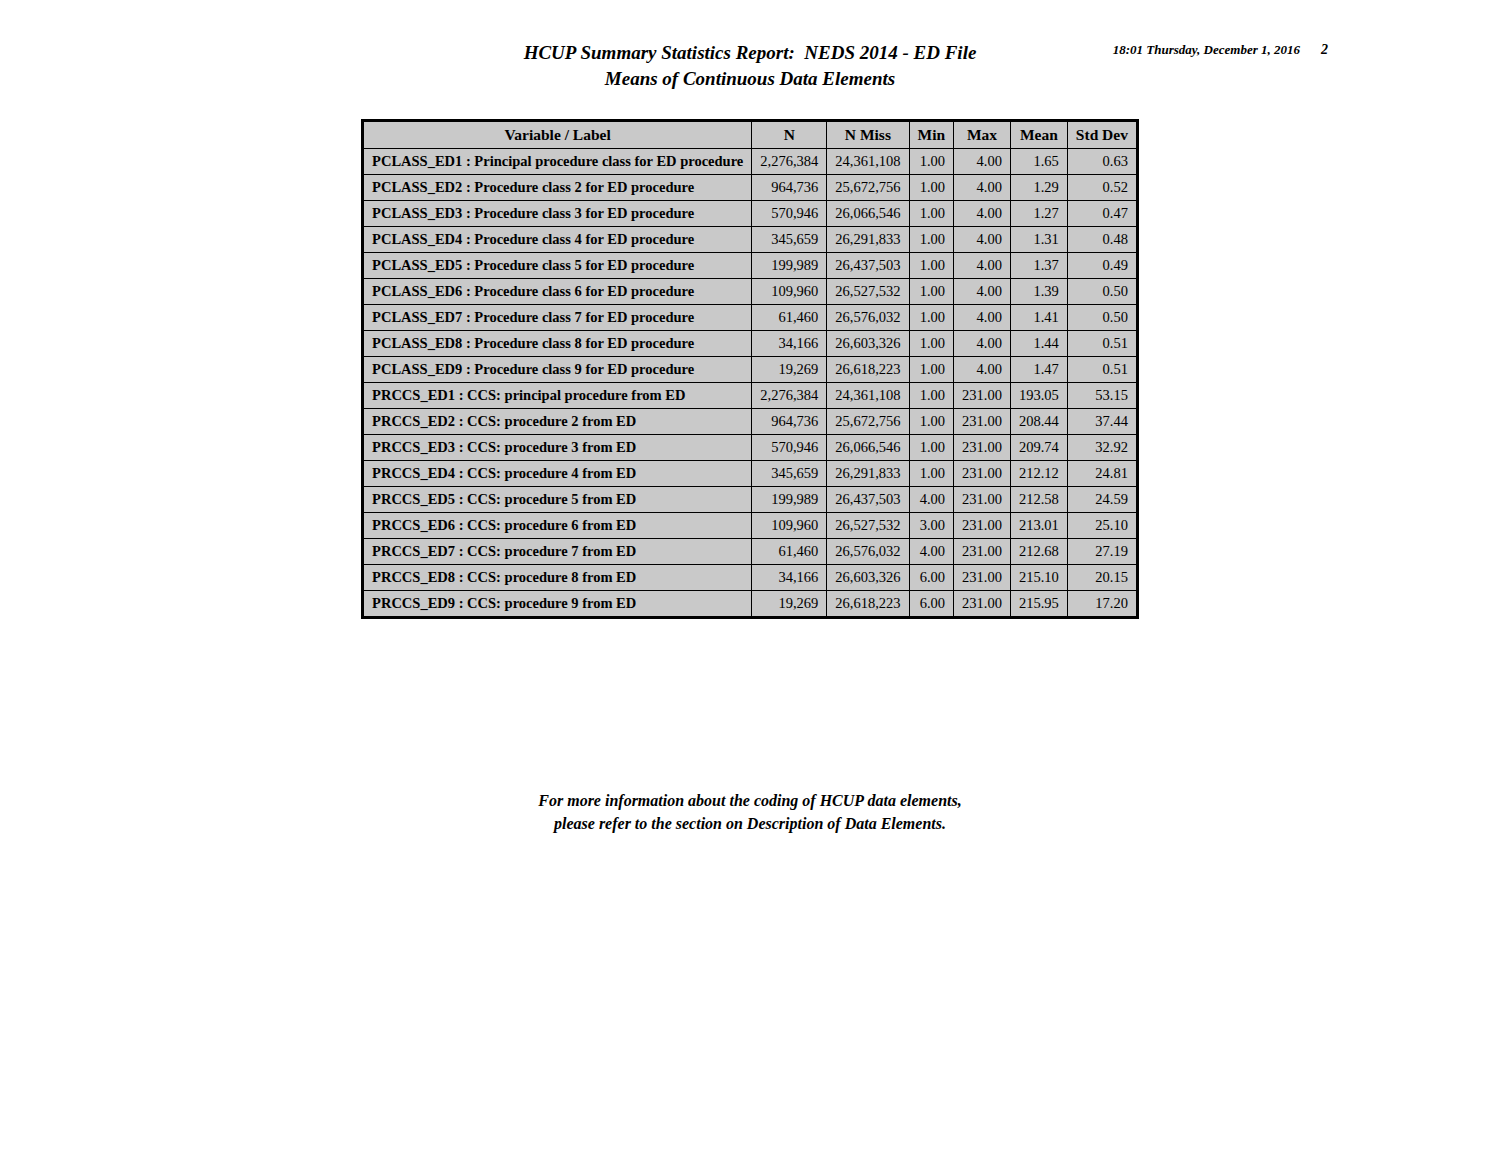18:01 Thursday, December 1, 2016
2
HCUP Summary Statistics Report: NEDS 2014 - ED File
Means of Continuous Data Elements
| Variable / Label | N | N Miss | Min | Max | Mean | Std Dev |
| --- | --- | --- | --- | --- | --- | --- |
| PCLASS_ED1 : Principal procedure class for ED procedure | 2,276,384 | 24,361,108 | 1.00 | 4.00 | 1.65 | 0.63 |
| PCLASS_ED2 : Procedure class 2 for ED procedure | 964,736 | 25,672,756 | 1.00 | 4.00 | 1.29 | 0.52 |
| PCLASS_ED3 : Procedure class 3 for ED procedure | 570,946 | 26,066,546 | 1.00 | 4.00 | 1.27 | 0.47 |
| PCLASS_ED4 : Procedure class 4 for ED procedure | 345,659 | 26,291,833 | 1.00 | 4.00 | 1.31 | 0.48 |
| PCLASS_ED5 : Procedure class 5 for ED procedure | 199,989 | 26,437,503 | 1.00 | 4.00 | 1.37 | 0.49 |
| PCLASS_ED6 : Procedure class 6 for ED procedure | 109,960 | 26,527,532 | 1.00 | 4.00 | 1.39 | 0.50 |
| PCLASS_ED7 : Procedure class 7 for ED procedure | 61,460 | 26,576,032 | 1.00 | 4.00 | 1.41 | 0.50 |
| PCLASS_ED8 : Procedure class 8 for ED procedure | 34,166 | 26,603,326 | 1.00 | 4.00 | 1.44 | 0.51 |
| PCLASS_ED9 : Procedure class 9 for ED procedure | 19,269 | 26,618,223 | 1.00 | 4.00 | 1.47 | 0.51 |
| PRCCS_ED1 : CCS: principal procedure from ED | 2,276,384 | 24,361,108 | 1.00 | 231.00 | 193.05 | 53.15 |
| PRCCS_ED2 : CCS: procedure 2 from ED | 964,736 | 25,672,756 | 1.00 | 231.00 | 208.44 | 37.44 |
| PRCCS_ED3 : CCS: procedure 3 from ED | 570,946 | 26,066,546 | 1.00 | 231.00 | 209.74 | 32.92 |
| PRCCS_ED4 : CCS: procedure 4 from ED | 345,659 | 26,291,833 | 1.00 | 231.00 | 212.12 | 24.81 |
| PRCCS_ED5 : CCS: procedure 5 from ED | 199,989 | 26,437,503 | 4.00 | 231.00 | 212.58 | 24.59 |
| PRCCS_ED6 : CCS: procedure 6 from ED | 109,960 | 26,527,532 | 3.00 | 231.00 | 213.01 | 25.10 |
| PRCCS_ED7 : CCS: procedure 7 from ED | 61,460 | 26,576,032 | 4.00 | 231.00 | 212.68 | 27.19 |
| PRCCS_ED8 : CCS: procedure 8 from ED | 34,166 | 26,603,326 | 6.00 | 231.00 | 215.10 | 20.15 |
| PRCCS_ED9 : CCS: procedure 9 from ED | 19,269 | 26,618,223 | 6.00 | 231.00 | 215.95 | 17.20 |
For more information about the coding of HCUP data elements,
please refer to the section on Description of Data Elements.